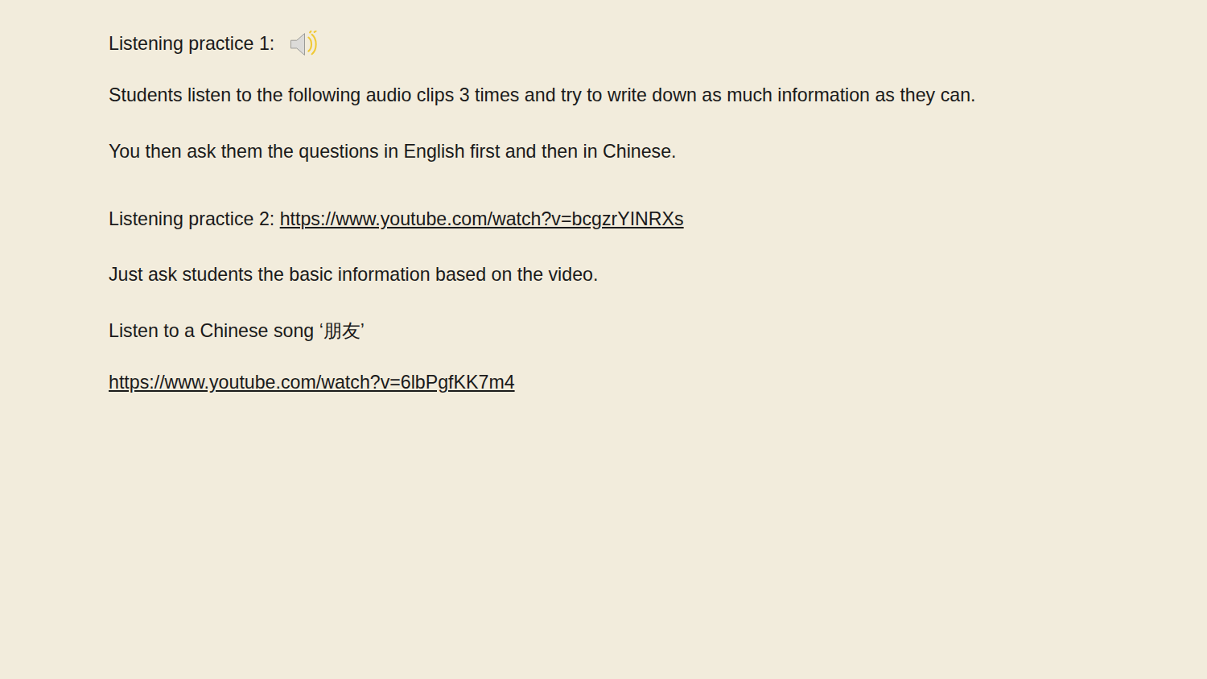Listening practice 1:
Students listen to the following audio clips 3 times and try to write down as much information as they can.
You then ask them the questions in English first and then in Chinese.
Listening practice 2: https://www.youtube.com/watch?v=bcgzrYINRXs
Just ask students the basic information based on the video.
Listen to a Chinese song ‘朋友’
https://www.youtube.com/watch?v=6lbPgfKK7m4